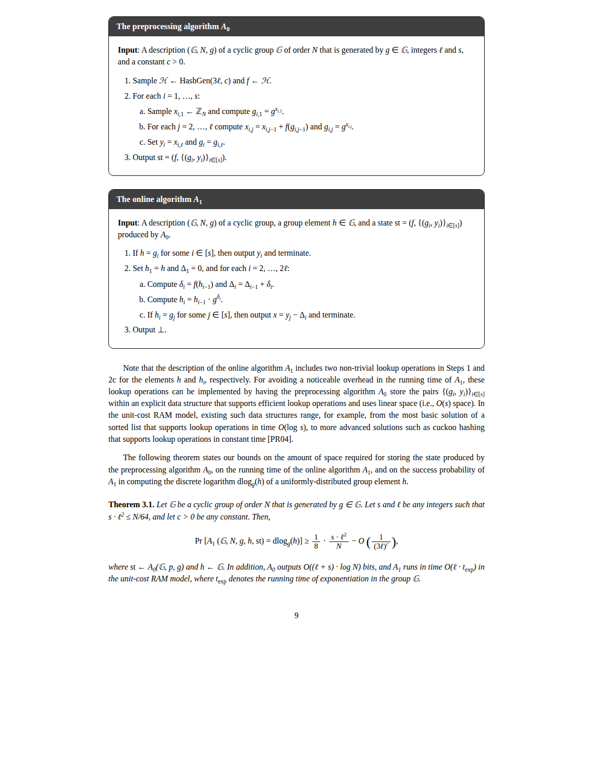The preprocessing algorithm A0
Input: A description (𝔾, N, g) of a cyclic group 𝔾 of order N that is generated by g ∈ 𝔾, integers ℓ and s, and a constant c > 0.
Sample ℋ ← HashGen(3ℓ, c) and f ← ℋ.
For each i = 1, …, s:
Sample xi,1 ← ℤN and compute gi,1 = gxi,1.
For each j = 2, …, ℓ compute xi,j = xi,j−1 + f(gi,j−1) and gi,j = gxi,j.
Set yi = xi,ℓ and gi = gi,ℓ.
Output st = (f, {(gi, yi)}i∈[s]).
The online algorithm A1
Input: A description (𝔾, N, g) of a cyclic group, a group element h ∈ 𝔾, and a state st = (f, {(gi, yi)}i∈[s]) produced by A0.
If h = gi for some i ∈ [s], then output yi and terminate.
Set h1 = h and Δ1 = 0, and for each i = 2, …, 2ℓ:
Compute δi = f(hi−1) and Δi = Δi−1 + δi.
Compute hi = hi−1 · gδi.
If hi = gj for some j ∈ [s], then output x = yj − Δi and terminate.
Output ⊥.
Note that the description of the online algorithm A1 includes two non-trivial lookup operations in Steps 1 and 2c for the elements h and hi, respectively. For avoiding a noticeable overhead in the running time of A1, these lookup operations can be implemented by having the preprocessing algorithm A0 store the pairs {(gi, yi)}i∈[s] within an explicit data structure that supports efficient lookup operations and uses linear space (i.e., O(s) space). In the unit-cost RAM model, existing such data structures range, for example, from the most basic solution of a sorted list that supports lookup operations in time O(log s), to more advanced solutions such as cuckoo hashing that supports lookup operations in constant time [PR04].
The following theorem states our bounds on the amount of space required for storing the state produced by the preprocessing algorithm A0, on the running time of the online algorithm A1, and on the success probability of A1 in computing the discrete logarithm dlogg(h) of a uniformly-distributed group element h.
Theorem 3.1. Let 𝔾 be a cyclic group of order N that is generated by g ∈ 𝔾. Let s and ℓ be any integers such that s · ℓ2 ≤ N/64, and let c > 0 be any constant. Then,
Pr [A1 (𝔾, N, g, h, st) = dlogg(h)] ≥ 18 · s · ℓ2 N − O (1(3ℓ)c),
where st ← A0(𝔾, p, g) and h ← 𝔾. In addition, A0 outputs O((ℓ + s) · log N) bits, and A1 runs in time O(ℓ · texp) in the unit-cost RAM model, where texp denotes the running time of exponentiation in the group 𝔾.
9